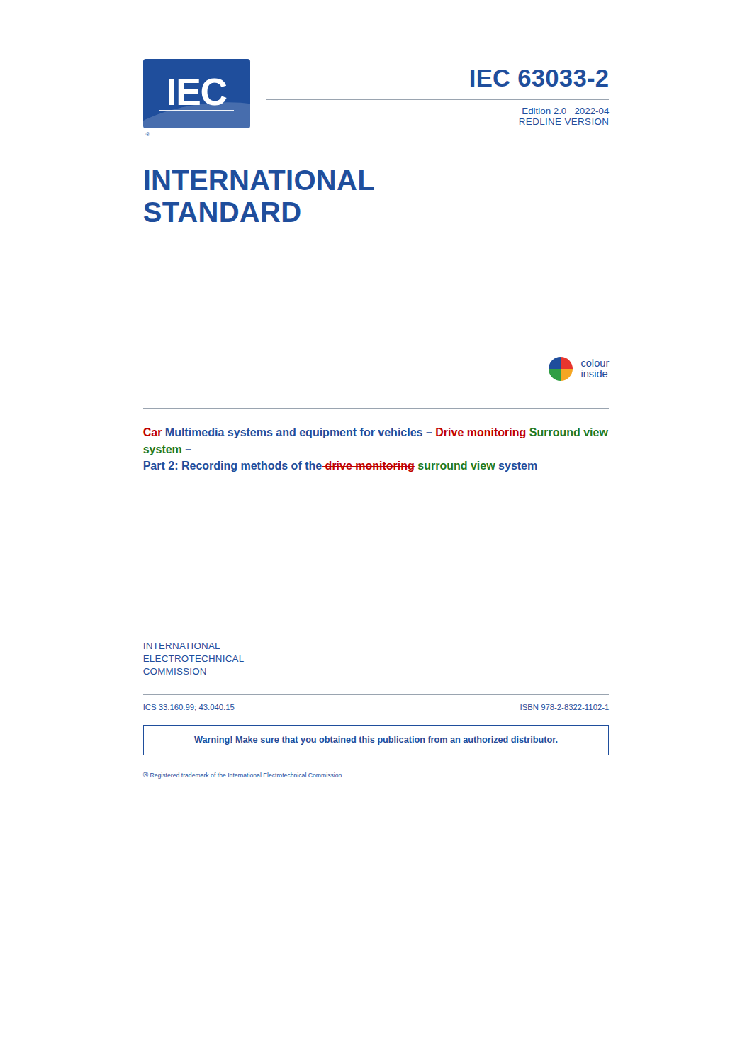IEC
®
IEC 63033-2
Edition 2.0 2022-04
REDLINE VERSION
INTERNATIONAL
STANDARD
colour
inside
Car Multimedia systems and equipment for vehicles – Drive monitoring Surround view system –
Part 2: Recording methods of the drive monitoring surround view system
INTERNATIONAL
ELECTROTECHNICAL
COMMISSION
ICS 33.160.99; 43.040.15
ISBN 978-2-8322-1102-1
Warning! Make sure that you obtained this publication from an authorized distributor.
® Registered trademark of the International Electrotechnical Commission